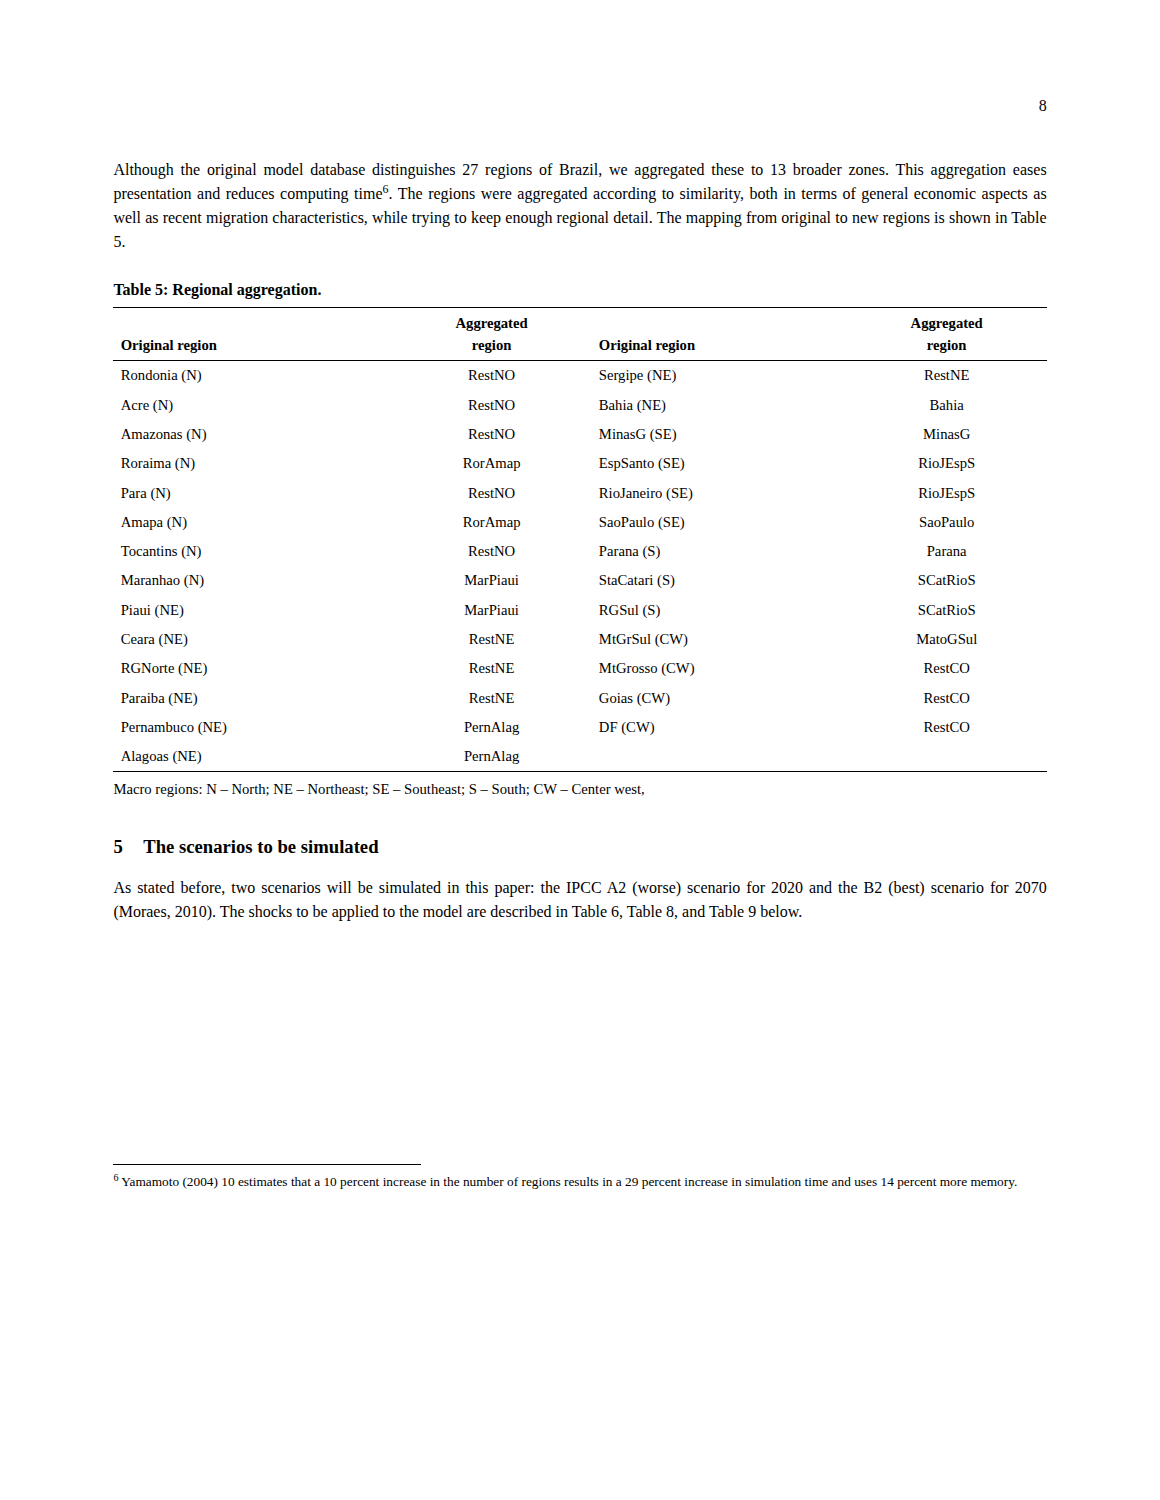8
Although the original model database distinguishes 27 regions of Brazil, we aggregated these to 13 broader zones. This aggregation eases presentation and reduces computing time6. The regions were aggregated according to similarity, both in terms of general economic aspects as well as recent migration characteristics, while trying to keep enough regional detail. The mapping from original to new regions is shown in Table 5.
Table 5: Regional aggregation.
| Original region | Aggregated region | Original region | Aggregated region |
| --- | --- | --- | --- |
| Rondonia (N) | RestNO | Sergipe (NE) | RestNE |
| Acre (N) | RestNO | Bahia (NE) | Bahia |
| Amazonas (N) | RestNO | MinasG (SE) | MinasG |
| Roraima (N) | RorAmap | EspSanto (SE) | RioJEspS |
| Para (N) | RestNO | RioJaneiro (SE) | RioJEspS |
| Amapa (N) | RorAmap | SaoPaulo (SE) | SaoPaulo |
| Tocantins (N) | RestNO | Parana (S) | Parana |
| Maranhao (N) | MarPiaui | StaCatari (S) | SCatRioS |
| Piaui (NE) | MarPiaui | RGSul (S) | SCatRioS |
| Ceara (NE) | RestNE | MtGrSul (CW) | MatoGSul |
| RGNorte (NE) | RestNE | MtGrosso (CW) | RestCO |
| Paraiba (NE) | RestNE | Goias (CW) | RestCO |
| Pernambuco (NE) | PernAlag | DF (CW) | RestCO |
| Alagoas (NE) | PernAlag | | |
Macro regions: N – North; NE – Northeast; SE – Southeast; S – South; CW – Center west,
5 The scenarios to be simulated
As stated before, two scenarios will be simulated in this paper: the IPCC A2 (worse) scenario for 2020 and the B2 (best) scenario for 2070 (Moraes, 2010). The shocks to be applied to the model are described in Table 6, Table 8, and Table 9 below.
6 Yamamoto (2004) 10 estimates that a 10 percent increase in the number of regions results in a 29 percent increase in simulation time and uses 14 percent more memory.